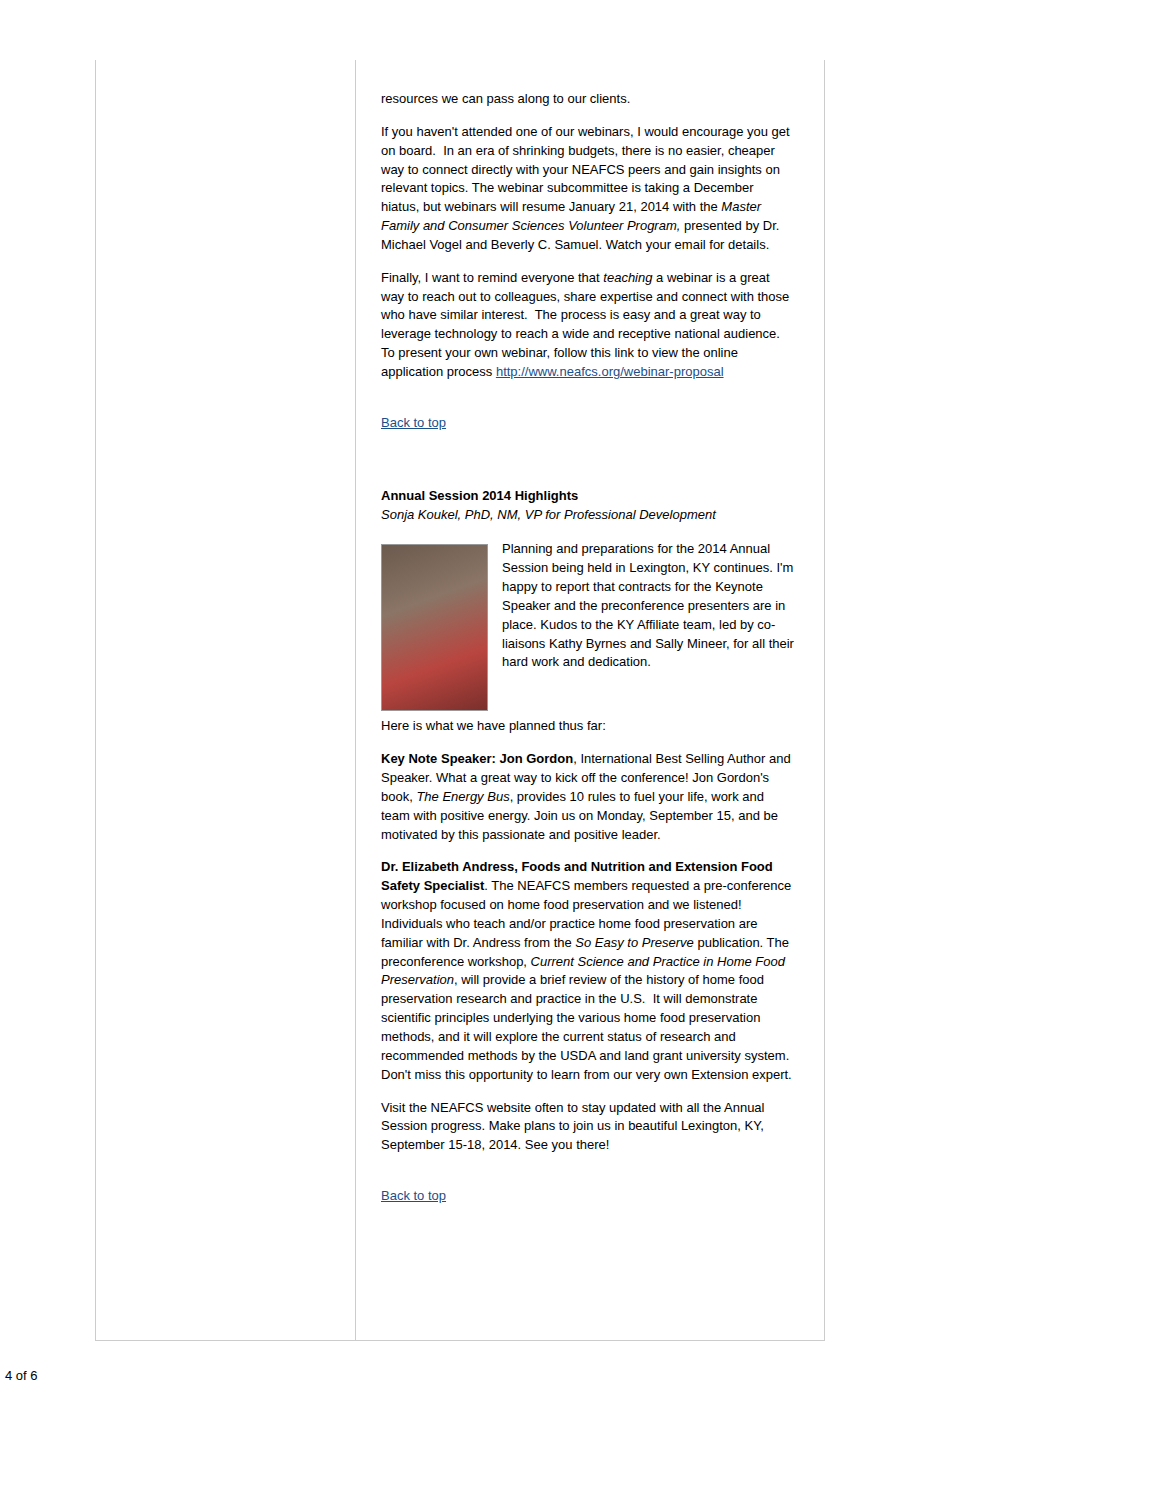resources we can pass along to our clients.
If you haven't attended one of our webinars, I would encourage you get on board. In an era of shrinking budgets, there is no easier, cheaper way to connect directly with your NEAFCS peers and gain insights on relevant topics. The webinar subcommittee is taking a December hiatus, but webinars will resume January 21, 2014 with the Master Family and Consumer Sciences Volunteer Program, presented by Dr. Michael Vogel and Beverly C. Samuel. Watch your email for details.
Finally, I want to remind everyone that teaching a webinar is a great way to reach out to colleagues, share expertise and connect with those who have similar interest. The process is easy and a great way to leverage technology to reach a wide and receptive national audience. To present your own webinar, follow this link to view the online application process http://www.neafcs.org/webinar-proposal
Back to top
Annual Session 2014 Highlights
Sonja Koukel, PhD, NM, VP for Professional Development
Planning and preparations for the 2014 Annual Session being held in Lexington, KY continues. I'm happy to report that contracts for the Keynote Speaker and the preconference presenters are in place. Kudos to the KY Affiliate team, led by co-liaisons Kathy Byrnes and Sally Mineer, for all their hard work and dedication.
Here is what we have planned thus far:
Key Note Speaker: Jon Gordon, International Best Selling Author and Speaker. What a great way to kick off the conference! Jon Gordon's book, The Energy Bus, provides 10 rules to fuel your life, work and team with positive energy. Join us on Monday, September 15, and be motivated by this passionate and positive leader.
Dr. Elizabeth Andress, Foods and Nutrition and Extension Food Safety Specialist. The NEAFCS members requested a pre-conference workshop focused on home food preservation and we listened! Individuals who teach and/or practice home food preservation are familiar with Dr. Andress from the So Easy to Preserve publication. The preconference workshop, Current Science and Practice in Home Food Preservation, will provide a brief review of the history of home food preservation research and practice in the U.S. It will demonstrate scientific principles underlying the various home food preservation methods, and it will explore the current status of research and recommended methods by the USDA and land grant university system. Don't miss this opportunity to learn from our very own Extension expert.
Visit the NEAFCS website often to stay updated with all the Annual Session progress. Make plans to join us in beautiful Lexington, KY, September 15-18, 2014. See you there!
Back to top
4 of 6